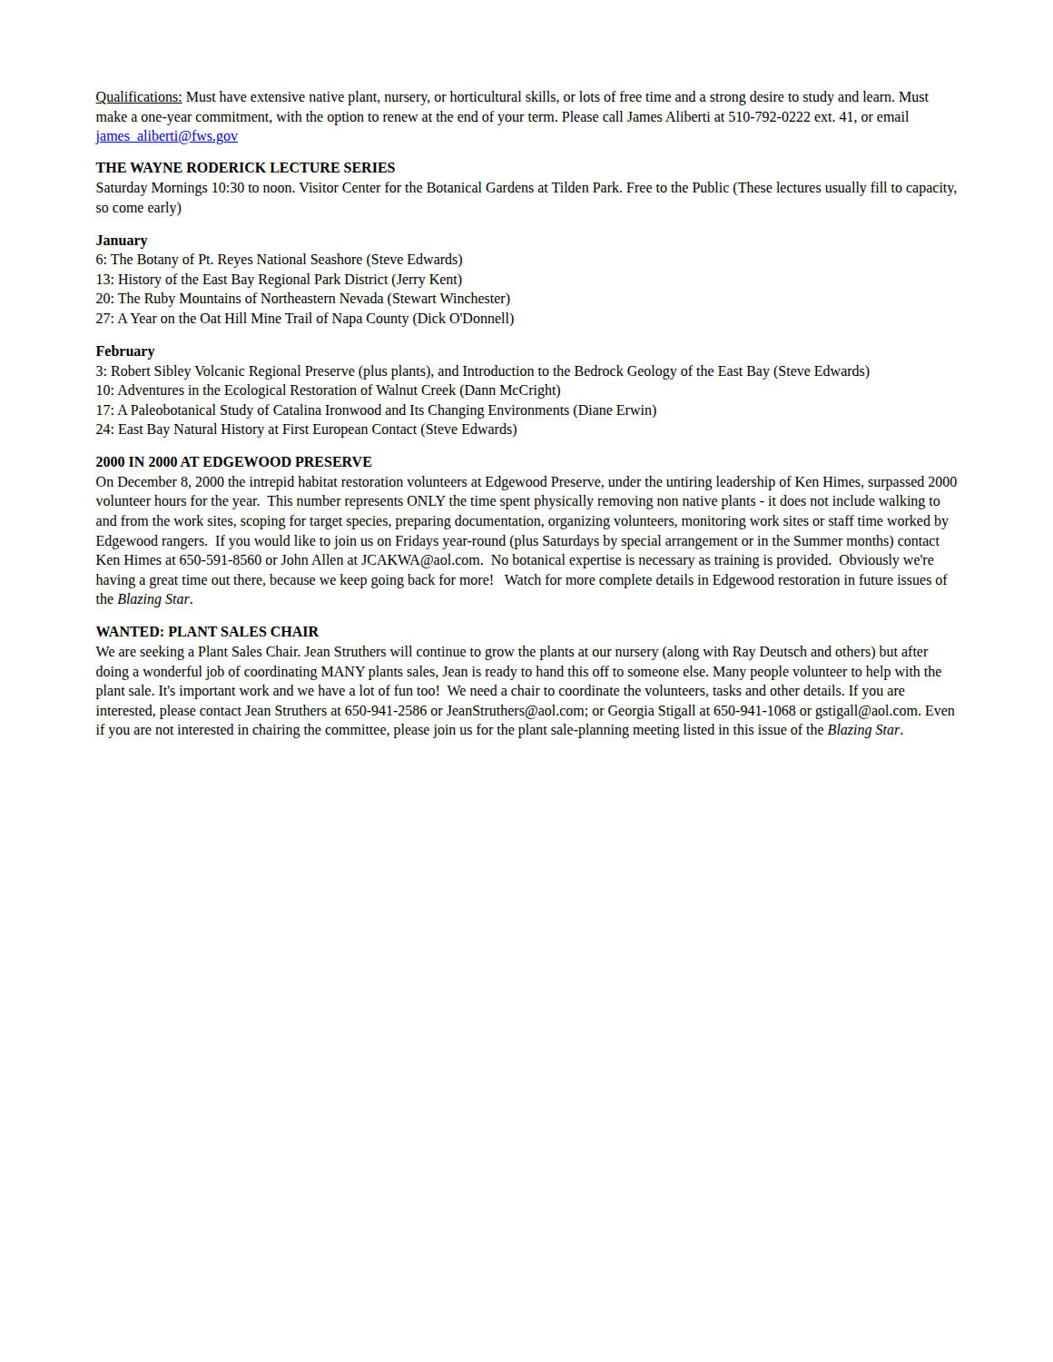Qualifications: Must have extensive native plant, nursery, or horticultural skills, or lots of free time and a strong desire to study and learn. Must make a one-year commitment, with the option to renew at the end of your term. Please call James Aliberti at 510-792-0222 ext. 41, or email james_aliberti@fws.gov
The Wayne Roderick Lecture Series
Saturday Mornings 10:30 to noon. Visitor Center for the Botanical Gardens at Tilden Park. Free to the Public (These lectures usually fill to capacity, so come early)
January
6: The Botany of Pt. Reyes National Seashore (Steve Edwards)
13: History of the East Bay Regional Park District (Jerry Kent)
20: The Ruby Mountains of Northeastern Nevada (Stewart Winchester)
27: A Year on the Oat Hill Mine Trail of Napa County (Dick O'Donnell)
February
3: Robert Sibley Volcanic Regional Preserve (plus plants), and Introduction to the Bedrock Geology of the East Bay (Steve Edwards)
10: Adventures in the Ecological Restoration of Walnut Creek (Dann McCright)
17: A Paleobotanical Study of Catalina Ironwood and Its Changing Environments (Diane Erwin)
24: East Bay Natural History at First European Contact (Steve Edwards)
2000 in 2000 at Edgewood Preserve
On December 8, 2000 the intrepid habitat restoration volunteers at Edgewood Preserve, under the untiring leadership of Ken Himes, surpassed 2000 volunteer hours for the year. This number represents ONLY the time spent physically removing non native plants - it does not include walking to and from the work sites, scoping for target species, preparing documentation, organizing volunteers, monitoring work sites or staff time worked by Edgewood rangers. If you would like to join us on Fridays year-round (plus Saturdays by special arrangement or in the Summer months) contact Ken Himes at 650-591-8560 or John Allen at JCAKWA@aol.com. No botanical expertise is necessary as training is provided. Obviously we're having a great time out there, because we keep going back for more! Watch for more complete details in Edgewood restoration in future issues of the Blazing Star.
Wanted: Plant Sales Chair
We are seeking a Plant Sales Chair. Jean Struthers will continue to grow the plants at our nursery (along with Ray Deutsch and others) but after doing a wonderful job of coordinating MANY plants sales, Jean is ready to hand this off to someone else. Many people volunteer to help with the plant sale. It's important work and we have a lot of fun too! We need a chair to coordinate the volunteers, tasks and other details. If you are interested, please contact Jean Struthers at 650-941-2586 or JeanStruthers@aol.com; or Georgia Stigall at 650-941-1068 or gstigall@aol.com. Even if you are not interested in chairing the committee, please join us for the plant sale-planning meeting listed in this issue of the Blazing Star.